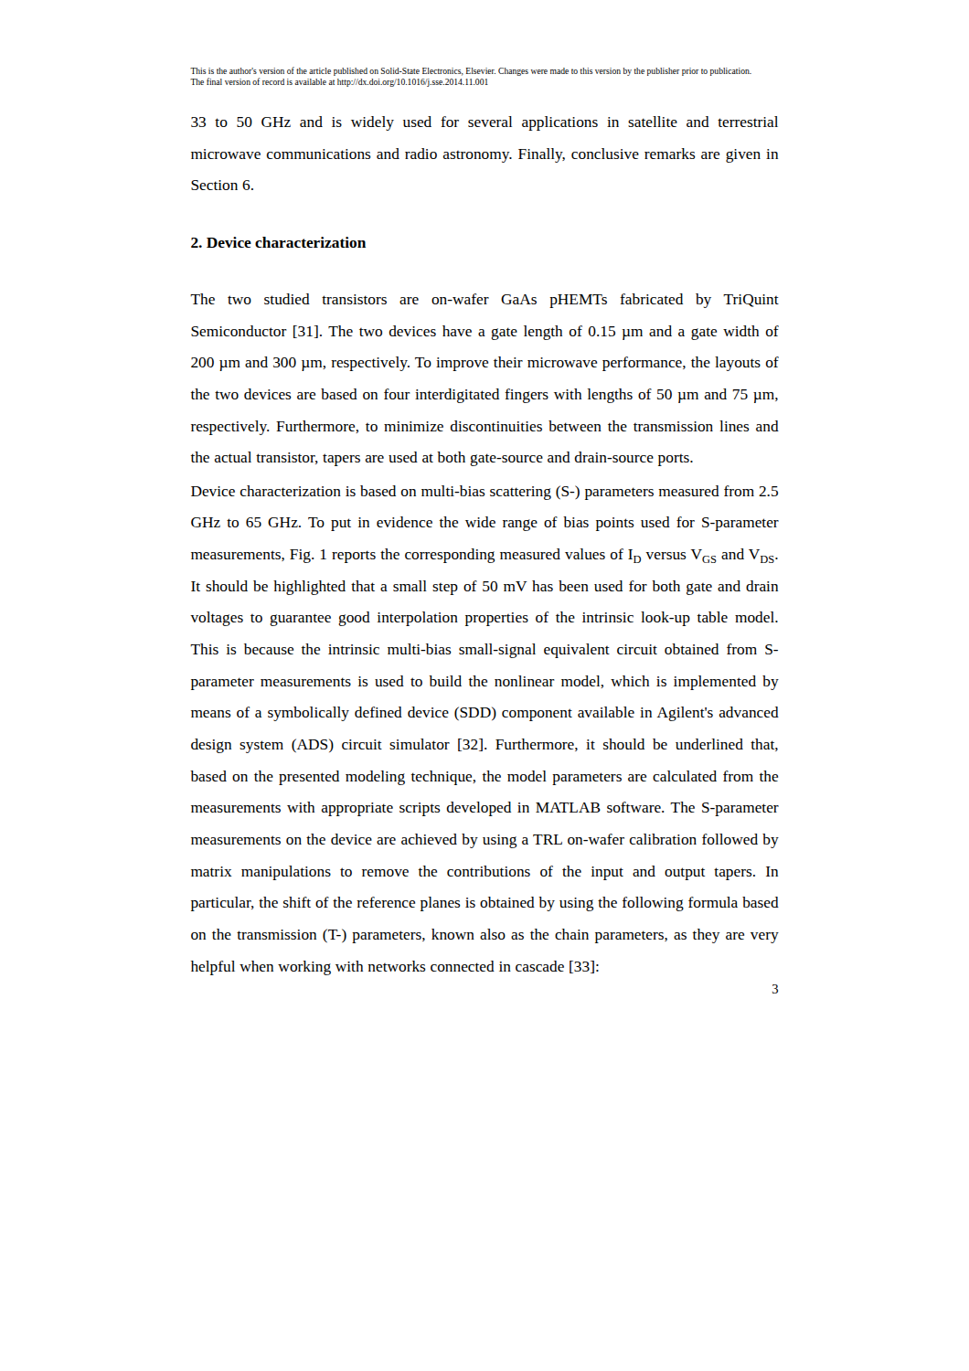This is the author's version of the article published on Solid-State Electronics, Elsevier. Changes were made to this version by the publisher prior to publication.
The final version of record is available at http://dx.doi.org/10.1016/j.sse.2014.11.001
33 to 50 GHz and is widely used for several applications in satellite and terrestrial microwave communications and radio astronomy. Finally, conclusive remarks are given in Section 6.
2. Device characterization
The two studied transistors are on-wafer GaAs pHEMTs fabricated by TriQuint Semiconductor [31]. The two devices have a gate length of 0.15 µm and a gate width of 200 µm and 300 µm, respectively. To improve their microwave performance, the layouts of the two devices are based on four interdigitated fingers with lengths of 50 µm and 75 µm, respectively. Furthermore, to minimize discontinuities between the transmission lines and the actual transistor, tapers are used at both gate-source and drain-source ports.
Device characterization is based on multi-bias scattering (S-) parameters measured from 2.5 GHz to 65 GHz. To put in evidence the wide range of bias points used for S-parameter measurements, Fig. 1 reports the corresponding measured values of ID versus VGS and VDS. It should be highlighted that a small step of 50 mV has been used for both gate and drain voltages to guarantee good interpolation properties of the intrinsic look-up table model. This is because the intrinsic multi-bias small-signal equivalent circuit obtained from S-parameter measurements is used to build the nonlinear model, which is implemented by means of a symbolically defined device (SDD) component available in Agilent's advanced design system (ADS) circuit simulator [32]. Furthermore, it should be underlined that, based on the presented modeling technique, the model parameters are calculated from the measurements with appropriate scripts developed in MATLAB software. The S-parameter measurements on the device are achieved by using a TRL on-wafer calibration followed by matrix manipulations to remove the contributions of the input and output tapers. In particular, the shift of the reference planes is obtained by using the following formula based on the transmission (T-) parameters, known also as the chain parameters, as they are very helpful when working with networks connected in cascade [33]:
3